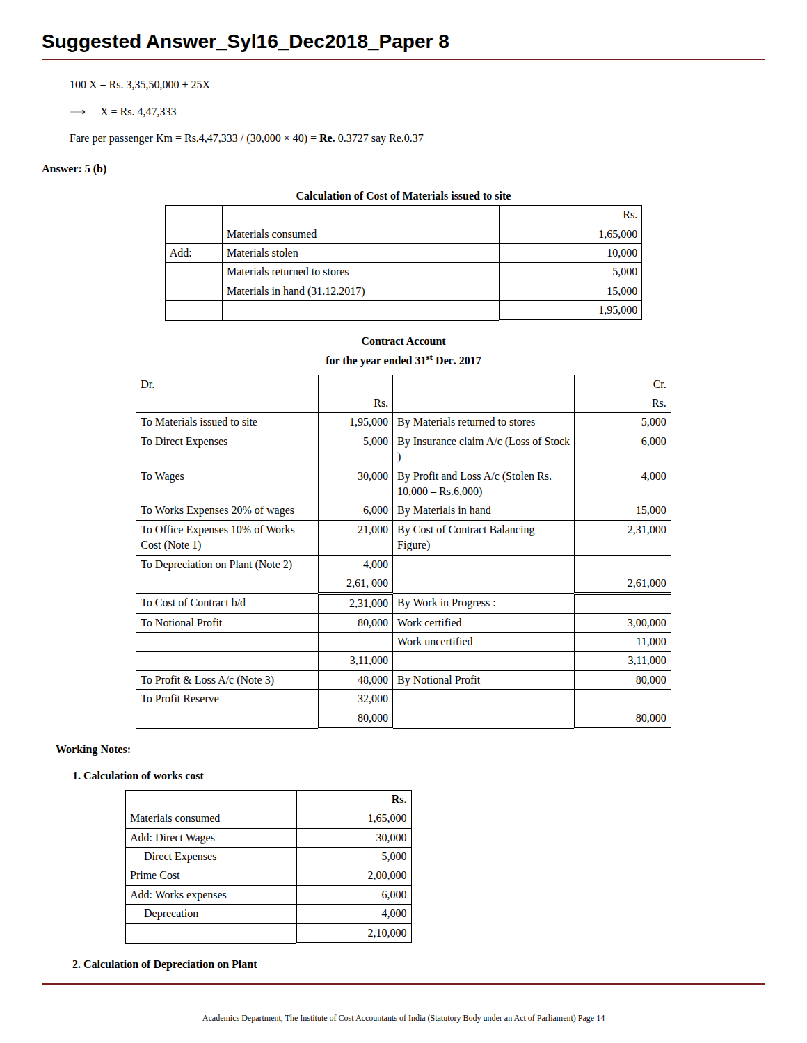Suggested Answer_Syl16_Dec2018_Paper 8
100 X = Rs. 3,35,50,000 + 25X
⟹ X = Rs. 4,47,333
Fare per passenger Km = Rs.4,47,333 / (30,000 × 40) = Re. 0.3727 say Re.0.37
Answer: 5 (b)
Calculation of Cost of Materials issued to site
| | | Rs. |
| | Materials consumed | 1,65,000 |
| Add: | Materials stolen | 10,000 |
| | Materials returned to stores | 5,000 |
| | Materials in hand (31.12.2017) | 15,000 |
| | | 1,95,000 |
Contract Account
for the year ended 31st Dec. 2017
| Dr. | | | Cr. |
| | Rs. | | Rs. |
| To Materials issued to site | 1,95,000 | By Materials returned to stores | 5,000 |
| To Direct Expenses | 5,000 | By Insurance claim A/c (Loss of Stock ) | 6,000 |
| To Wages | 30,000 | By Profit and Loss A/c (Stolen Rs. 10,000 – Rs.6,000) | 4,000 |
| To Works Expenses 20% of wages | 6,000 | By Materials in hand | 15,000 |
| To Office Expenses 10% of Works Cost (Note 1) | 21,000 | By Cost of Contract Balancing Figure) | 2,31,000 |
| To Depreciation on Plant (Note 2) | 4,000 | | |
| | 2,61, 000 | | 2,61,000 |
| To Cost of Contract b/d | 2,31,000 | By Work in Progress : | |
| To Notional Profit | 80,000 | Work certified | 3,00,000 |
| | | Work uncertified | 11,000 |
| | 3,11,000 | | 3,11,000 |
| To Profit & Loss A/c (Note 3) | 48,000 | By Notional Profit | 80,000 |
| To Profit Reserve | 32,000 | | |
| | 80,000 | | 80,000 |
Working Notes:
Calculation of works cost
| | Rs. |
| Materials consumed | 1,65,000 |
| Add: Direct Wages | 30,000 |
| Direct Expenses | 5,000 |
| Prime Cost | 2,00,000 |
| Add: Works expenses | 6,000 |
| Deprecation | 4,000 |
| | 2,10,000 |
Calculation of Depreciation on Plant
Academics Department, The Institute of Cost Accountants of India (Statutory Body under an Act of Parliament) Page 14